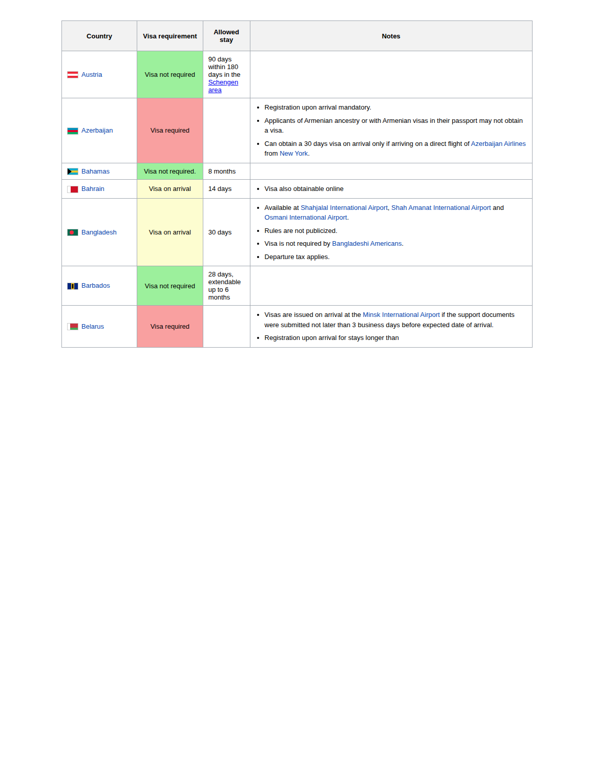| Country | Visa requirement | Allowed stay | Notes |
| --- | --- | --- | --- |
| Austria | Visa not required | 90 days within 180 days in the Schengen area | |
| Azerbaijan | Visa required | | Registration upon arrival mandatory. Applicants of Armenian ancestry or with Armenian visas in their passport may not obtain a visa. Can obtain a 30 days visa on arrival only if arriving on a direct flight of Azerbaijan Airlines from New York . |
| Bahamas | Visa not required. | 8 months | |
| Bahrain | Visa on arrival | 14 days | Visa also obtainable online |
| Bangladesh | Visa on arrival | 30 days | Available at Shahjalal International Airport , Shah Amanat International Airport and Osmani International Airport . Rules are not publicized. Visa is not required by Bangladeshi Americans . Departure tax applies. |
| Barbados | Visa not required | 28 days, extendable up to 6 months | |
| Belarus | Visa required | | Visas are issued on arrival at the Minsk International Airport if the support documents were submitted not later than 3 business days before expected date of arrival. Registration upon arrival for stays longer than |